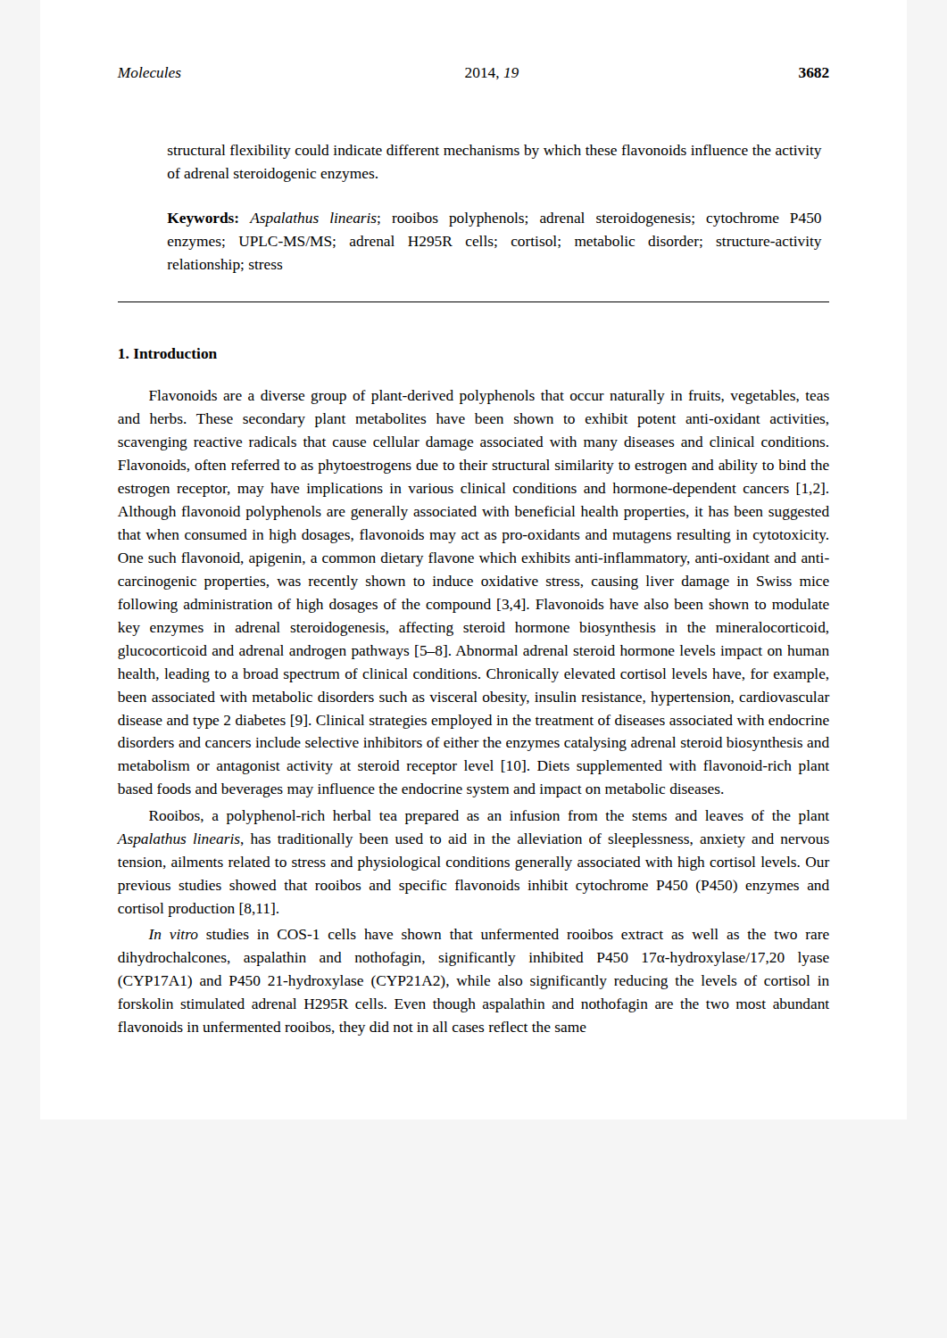Molecules 2014, 19 3682
structural flexibility could indicate different mechanisms by which these flavonoids influence the activity of adrenal steroidogenic enzymes.
Keywords: Aspalathus linearis; rooibos polyphenols; adrenal steroidogenesis; cytochrome P450 enzymes; UPLC-MS/MS; adrenal H295R cells; cortisol; metabolic disorder; structure-activity relationship; stress
1. Introduction
Flavonoids are a diverse group of plant-derived polyphenols that occur naturally in fruits, vegetables, teas and herbs. These secondary plant metabolites have been shown to exhibit potent anti-oxidant activities, scavenging reactive radicals that cause cellular damage associated with many diseases and clinical conditions. Flavonoids, often referred to as phytoestrogens due to their structural similarity to estrogen and ability to bind the estrogen receptor, may have implications in various clinical conditions and hormone-dependent cancers [1,2]. Although flavonoid polyphenols are generally associated with beneficial health properties, it has been suggested that when consumed in high dosages, flavonoids may act as pro-oxidants and mutagens resulting in cytotoxicity. One such flavonoid, apigenin, a common dietary flavone which exhibits anti-inflammatory, anti-oxidant and anti-carcinogenic properties, was recently shown to induce oxidative stress, causing liver damage in Swiss mice following administration of high dosages of the compound [3,4]. Flavonoids have also been shown to modulate key enzymes in adrenal steroidogenesis, affecting steroid hormone biosynthesis in the mineralocorticoid, glucocorticoid and adrenal androgen pathways [5–8]. Abnormal adrenal steroid hormone levels impact on human health, leading to a broad spectrum of clinical conditions. Chronically elevated cortisol levels have, for example, been associated with metabolic disorders such as visceral obesity, insulin resistance, hypertension, cardiovascular disease and type 2 diabetes [9]. Clinical strategies employed in the treatment of diseases associated with endocrine disorders and cancers include selective inhibitors of either the enzymes catalysing adrenal steroid biosynthesis and metabolism or antagonist activity at steroid receptor level [10]. Diets supplemented with flavonoid-rich plant based foods and beverages may influence the endocrine system and impact on metabolic diseases.
Rooibos, a polyphenol-rich herbal tea prepared as an infusion from the stems and leaves of the plant Aspalathus linearis, has traditionally been used to aid in the alleviation of sleeplessness, anxiety and nervous tension, ailments related to stress and physiological conditions generally associated with high cortisol levels. Our previous studies showed that rooibos and specific flavonoids inhibit cytochrome P450 (P450) enzymes and cortisol production [8,11].
In vitro studies in COS-1 cells have shown that unfermented rooibos extract as well as the two rare dihydrochalcones, aspalathin and nothofagin, significantly inhibited P450 17α-hydroxylase/17,20 lyase (CYP17A1) and P450 21-hydroxylase (CYP21A2), while also significantly reducing the levels of cortisol in forskolin stimulated adrenal H295R cells. Even though aspalathin and nothofagin are the two most abundant flavonoids in unfermented rooibos, they did not in all cases reflect the same